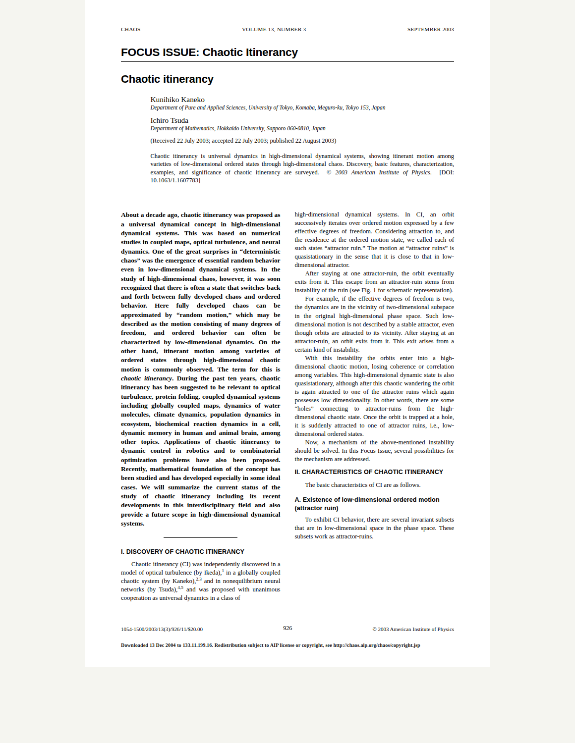CHAOS VOLUME 13, NUMBER 3 SEPTEMBER 2003
FOCUS ISSUE: Chaotic Itinerancy
Chaotic itinerancy
Kunihiko Kaneko
Department of Pure and Applied Sciences, University of Tokyo, Komaba, Meguro-ku, Tokyo 153, Japan
Ichiro Tsuda
Department of Mathematics, Hokkaido University, Sapporo 060-0810, Japan
(Received 22 July 2003; accepted 22 July 2003; published 22 August 2003)
Chaotic itinerancy is universal dynamics in high-dimensional dynamical systems, showing itinerant motion among varieties of low-dimensional ordered states through high-dimensional chaos. Discovery, basic features, characterization, examples, and significance of chaotic itinerancy are surveyed. © 2003 American Institute of Physics. [DOI: 10.1063/1.1607783]
About a decade ago, chaotic itinerancy was proposed as a universal dynamical concept in high-dimensional dynamical systems. This was based on numerical studies in coupled maps, optical turbulence, and neural dynamics. One of the great surprises in “deterministic chaos” was the emergence of essential random behavior even in low-dimensional dynamical systems. In the study of high-dimensional chaos, however, it was soon recognized that there is often a state that switches back and forth between fully developed chaos and ordered behavior. Here fully developed chaos can be approximated by “random motion,” which may be described as the motion consisting of many degrees of freedom, and ordered behavior can often be characterized by low-dimensional dynamics. On the other hand, itinerant motion among varieties of ordered states through high-dimensional chaotic motion is commonly observed. The term for this is chaotic itinerancy. During the past ten years, chaotic itinerancy has been suggested to be relevant to optical turbulence, protein folding, coupled dynamical systems including globally coupled maps, dynamics of water molecules, climate dynamics, population dynamics in ecosystem, biochemical reaction dynamics in a cell, dynamic memory in human and animal brain, among other topics. Applications of chaotic itinerancy to dynamic control in robotics and to combinatorial optimization problems have also been proposed. Recently, mathematical foundation of the concept has been studied and has developed especially in some ideal cases. We will summarize the current status of the study of chaotic itinerancy including its recent developments in this interdisciplinary field and also provide a future scope in high-dimensional dynamical systems.
I. DISCOVERY OF CHAOTIC ITINERANCY
Chaotic itinerancy (CI) was independently discovered in a model of optical turbulence (by Ikeda),1 in a globally coupled chaotic system (by Kaneko),2,3 and in nonequilibrium neural networks (by Tsuda),4,5 and was proposed with unanimous cooperation as universal dynamics in a class of
high-dimensional dynamical systems. In CI, an orbit successively iterates over ordered motion expressed by a few effective degrees of freedom. Considering attraction to, and the residence at the ordered motion state, we called each of such states “attractor ruin.” The motion at “attractor ruins” is quasistationary in the sense that it is close to that in low-dimensional attractor.
After staying at one attractor-ruin, the orbit eventually exits from it. This escape from an attractor-ruin stems from instability of the ruin (see Fig. 1 for schematic representation).
For example, if the effective degrees of freedom is two, the dynamics are in the vicinity of two-dimensional subspace in the original high-dimensional phase space. Such low-dimensional motion is not described by a stable attractor, even though orbits are attracted to its vicinity. After staying at an attractor-ruin, an orbit exits from it. This exit arises from a certain kind of instability.
With this instability the orbits enter into a high-dimensional chaotic motion, losing coherence or correlation among variables. This high-dimensional dynamic state is also quasistationary, although after this chaotic wandering the orbit is again attracted to one of the attractor ruins which again possesses low dimensionality. In other words, there are some “holes” connecting to attractor-ruins from the high-dimensional chaotic state. Once the orbit is trapped at a hole, it is suddenly attracted to one of attractor ruins, i.e., low-dimensional ordered states.
Now, a mechanism of the above-mentioned instability should be solved. In this Focus Issue, several possibilities for the mechanism are addressed.
II. CHARACTERISTICS OF CHAOTIC ITINERANCY
The basic characteristics of CI are as follows.
A. Existence of low-dimensional ordered motion
(attractor ruin)
To exhibit CI behavior, there are several invariant subsets that are in low-dimensional space in the phase space. These subsets work as attractor-ruins.
1054-1500/2003/13(3)/926/11/$20.00 926 © 2003 American Institute of Physics
Downloaded 13 Dec 2004 to 133.11.199.16. Redistribution subject to AIP license or copyright, see http://chaos.aip.org/chaos/copyright.jsp